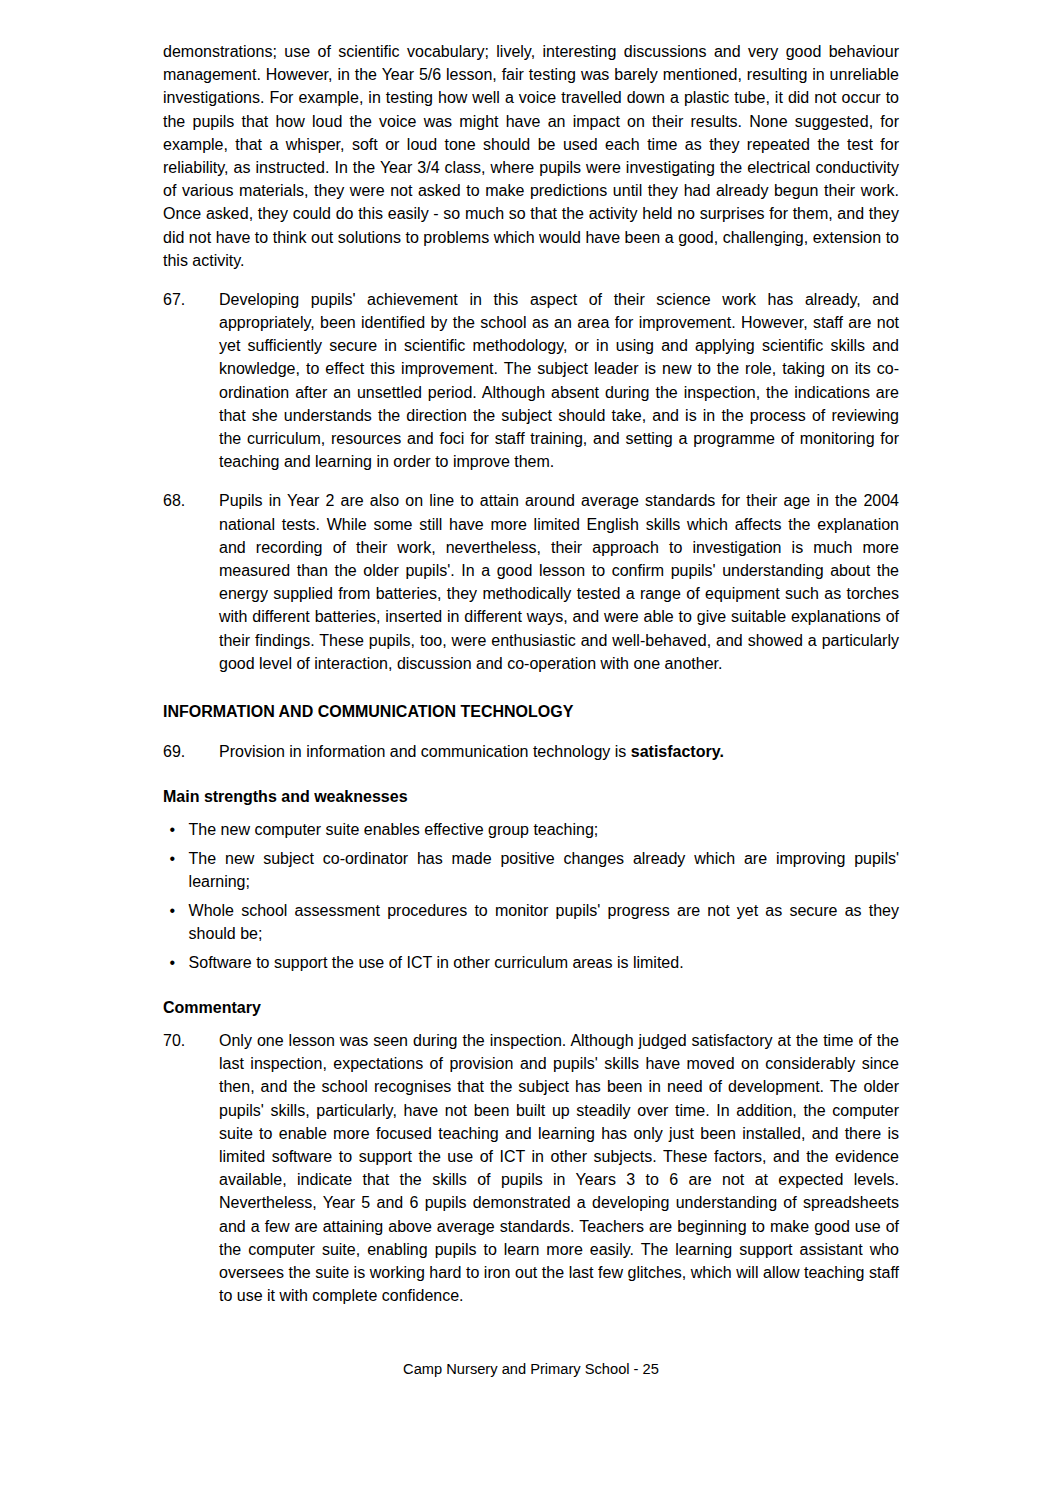demonstrations; use of scientific vocabulary; lively, interesting discussions and very good behaviour management. However, in the Year 5/6 lesson, fair testing was barely mentioned, resulting in unreliable investigations. For example, in testing how well a voice travelled down a plastic tube, it did not occur to the pupils that how loud the voice was might have an impact on their results. None suggested, for example, that a whisper, soft or loud tone should be used each time as they repeated the test for reliability, as instructed. In the Year 3/4 class, where pupils were investigating the electrical conductivity of various materials, they were not asked to make predictions until they had already begun their work. Once asked, they could do this easily - so much so that the activity held no surprises for them, and they did not have to think out solutions to problems which would have been a good, challenging, extension to this activity.
67.
Developing pupils' achievement in this aspect of their science work has already, and appropriately, been identified by the school as an area for improvement. However, staff are not yet sufficiently secure in scientific methodology, or in using and applying scientific skills and knowledge, to effect this improvement. The subject leader is new to the role, taking on its co-ordination after an unsettled period. Although absent during the inspection, the indications are that she understands the direction the subject should take, and is in the process of reviewing the curriculum, resources and foci for staff training, and setting a programme of monitoring for teaching and learning in order to improve them.
68.
Pupils in Year 2 are also on line to attain around average standards for their age in the 2004 national tests. While some still have more limited English skills which affects the explanation and recording of their work, nevertheless, their approach to investigation is much more measured than the older pupils'. In a good lesson to confirm pupils' understanding about the energy supplied from batteries, they methodically tested a range of equipment such as torches with different batteries, inserted in different ways, and were able to give suitable explanations of their findings. These pupils, too, were enthusiastic and well-behaved, and showed a particularly good level of interaction, discussion and co-operation with one another.
Information and Communication Technology
69.
Provision in information and communication technology is satisfactory.
Main strengths and weaknesses
The new computer suite enables effective group teaching;
The new subject co-ordinator has made positive changes already which are improving pupils' learning;
Whole school assessment procedures to monitor pupils' progress are not yet as secure as they should be;
Software to support the use of ICT in other curriculum areas is limited.
Commentary
70.
Only one lesson was seen during the inspection. Although judged satisfactory at the time of the last inspection, expectations of provision and pupils' skills have moved on considerably since then, and the school recognises that the subject has been in need of development. The older pupils' skills, particularly, have not been built up steadily over time. In addition, the computer suite to enable more focused teaching and learning has only just been installed, and there is limited software to support the use of ICT in other subjects. These factors, and the evidence available, indicate that the skills of pupils in Years 3 to 6 are not at expected levels. Nevertheless, Year 5 and 6 pupils demonstrated a developing understanding of spreadsheets and a few are attaining above average standards. Teachers are beginning to make good use of the computer suite, enabling pupils to learn more easily. The learning support assistant who oversees the suite is working hard to iron out the last few glitches, which will allow teaching staff to use it with complete confidence.
Camp Nursery and Primary School - 25